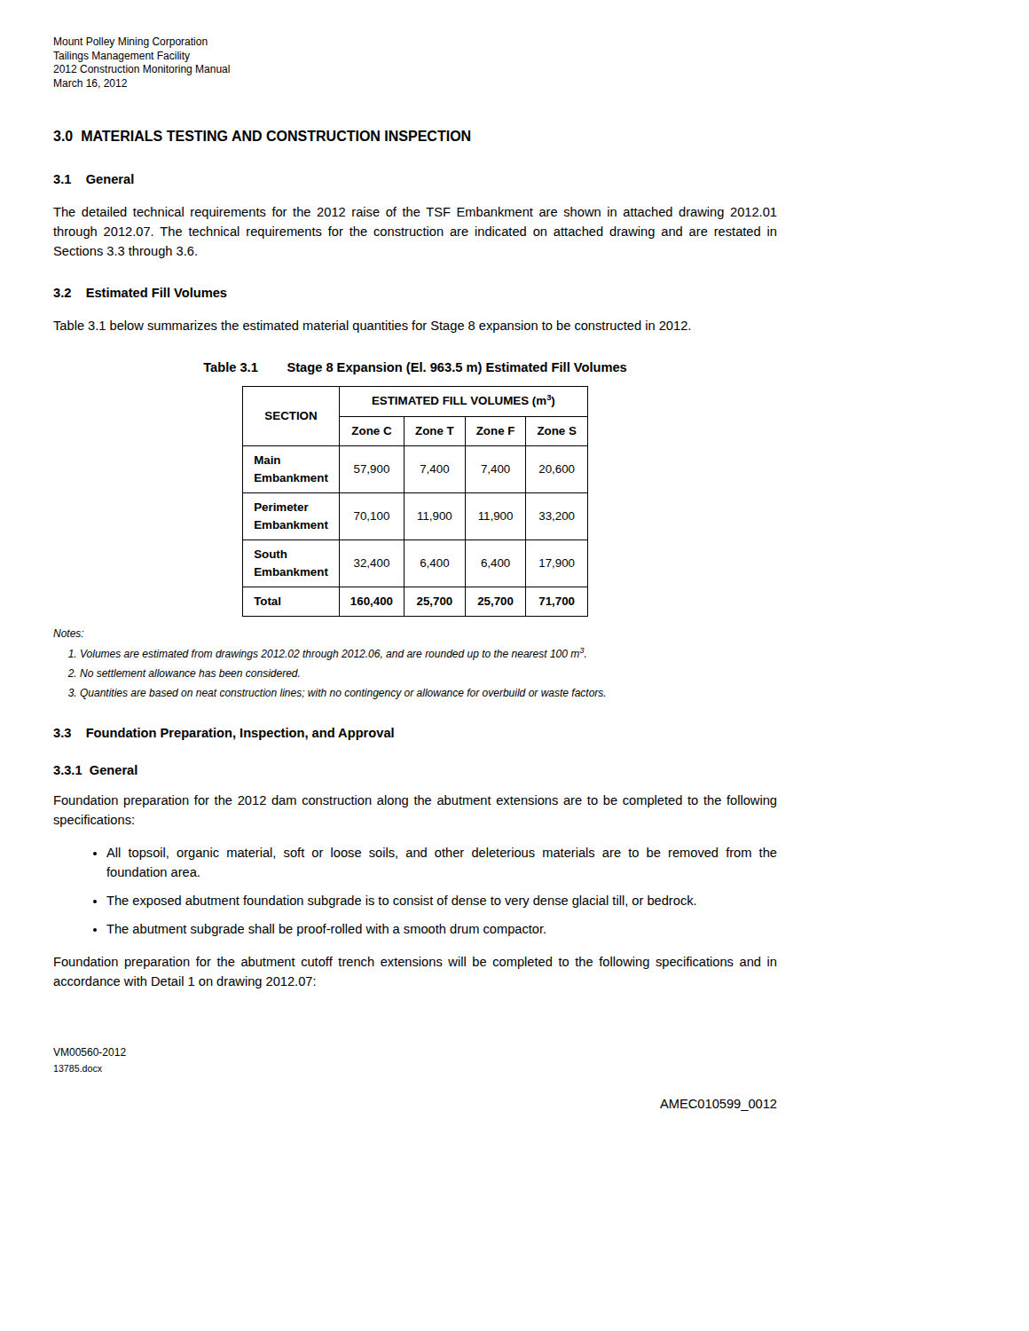Mount Polley Mining Corporation
Tailings Management Facility
2012 Construction Monitoring Manual
March 16, 2012
3.0 MATERIALS TESTING AND CONSTRUCTION INSPECTION
3.1 General
The detailed technical requirements for the 2012 raise of the TSF Embankment are shown in attached drawing 2012.01 through 2012.07. The technical requirements for the construction are indicated on attached drawing and are restated in Sections 3.3 through 3.6.
3.2 Estimated Fill Volumes
Table 3.1 below summarizes the estimated material quantities for Stage 8 expansion to be constructed in 2012.
Table 3.1 Stage 8 Expansion (El. 963.5 m) Estimated Fill Volumes
| SECTION | ESTIMATED FILL VOLUMES (m 3 ) |
| --- | --- |
| Zone C | Zone T | Zone F | Zone S |
| Main Embankment | 57,900 | 7,400 | 7,400 | 20,600 |
| Perimeter Embankment | 70,100 | 11,900 | 11,900 | 33,200 |
| South Embankment | 32,400 | 6,400 | 6,400 | 17,900 |
| Total | 160,400 | 25,700 | 25,700 | 71,700 |
Notes:
Volumes are estimated from drawings 2012.02 through 2012.06, and are rounded up to the nearest 100 m3.
No settlement allowance has been considered.
Quantities are based on neat construction lines; with no contingency or allowance for overbuild or waste factors.
3.3 Foundation Preparation, Inspection, and Approval
3.3.1 General
Foundation preparation for the 2012 dam construction along the abutment extensions are to be completed to the following specifications:
All topsoil, organic material, soft or loose soils, and other deleterious materials are to be removed from the foundation area.
The exposed abutment foundation subgrade is to consist of dense to very dense glacial till, or bedrock.
The abutment subgrade shall be proof-rolled with a smooth drum compactor.
Foundation preparation for the abutment cutoff trench extensions will be completed to the following specifications and in accordance with Detail 1 on drawing 2012.07:
VM00560-2012
13785.docx
AMEC010599_0012